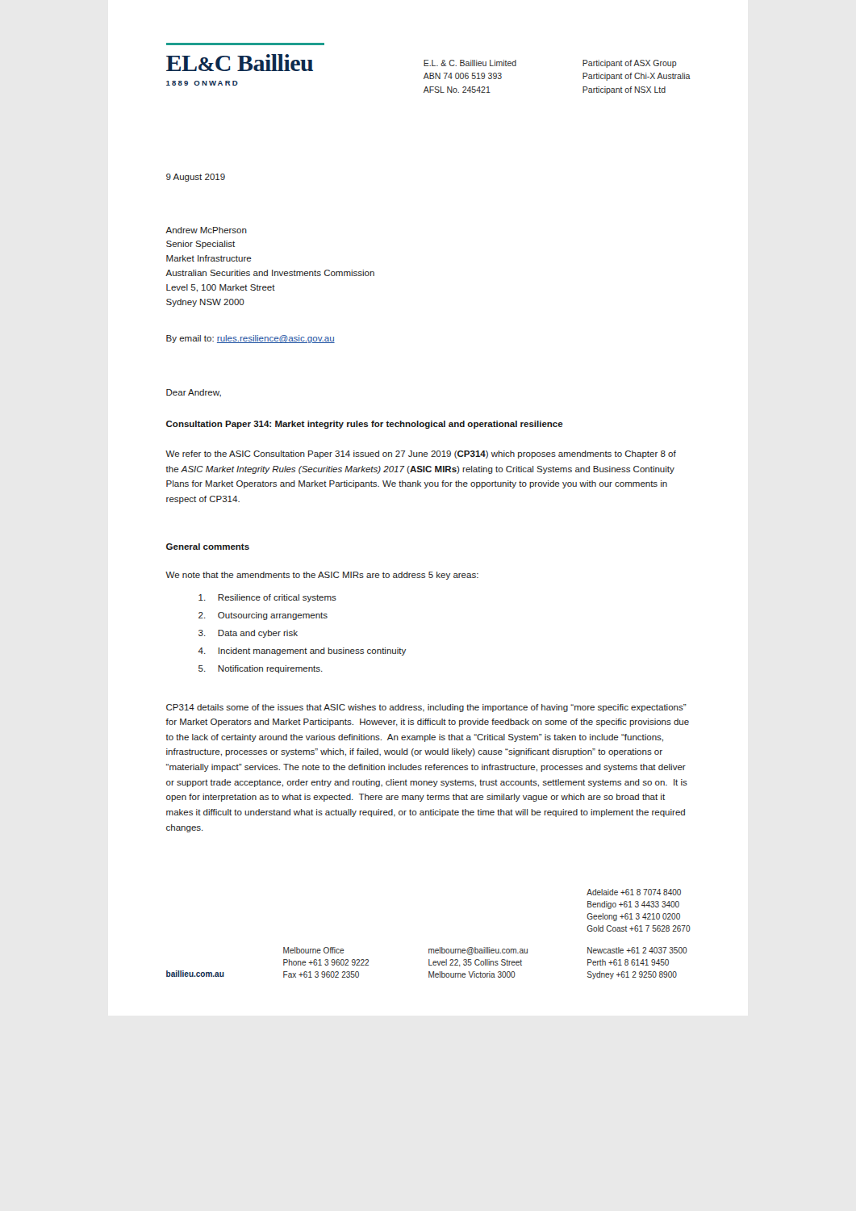EL&C Baillieu
1889 ONWARD
E.L. & C. Baillieu Limited
ABN 74 006 519 393
AFSL No. 245421
Participant of ASX Group
Participant of Chi-X Australia
Participant of NSX Ltd
9 August 2019
Andrew McPherson
Senior Specialist
Market Infrastructure
Australian Securities and Investments Commission
Level 5, 100 Market Street
Sydney NSW 2000
By email to: rules.resilience@asic.gov.au
Dear Andrew,
Consultation Paper 314: Market integrity rules for technological and operational resilience
We refer to the ASIC Consultation Paper 314 issued on 27 June 2019 (CP314) which proposes amendments to Chapter 8 of the ASIC Market Integrity Rules (Securities Markets) 2017 (ASIC MIRs) relating to Critical Systems and Business Continuity Plans for Market Operators and Market Participants. We thank you for the opportunity to provide you with our comments in respect of CP314.
General comments
We note that the amendments to the ASIC MIRs are to address 5 key areas:
Resilience of critical systems
Outsourcing arrangements
Data and cyber risk
Incident management and business continuity
Notification requirements.
CP314 details some of the issues that ASIC wishes to address, including the importance of having “more specific expectations” for Market Operators and Market Participants. However, it is difficult to provide feedback on some of the specific provisions due to the lack of certainty around the various definitions. An example is that a “Critical System” is taken to include “functions, infrastructure, processes or systems” which, if failed, would (or would likely) cause “significant disruption” to operations or “materially impact” services. The note to the definition includes references to infrastructure, processes and systems that deliver or support trade acceptance, order entry and routing, client money systems, trust accounts, settlement systems and so on. It is open for interpretation as to what is expected. There are many terms that are similarly vague or which are so broad that it makes it difficult to understand what is actually required, or to anticipate the time that will be required to implement the required changes.
baillieu.com.au
Melbourne Office
Phone +61 3 9602 9222
Fax +61 3 9602 2350
melbourne@baillieu.com.au
Level 22, 35 Collins Street
Melbourne Victoria 3000
Adelaide +61 8 7074 8400
Bendigo +61 3 4433 3400
Geelong +61 3 4210 0200
Gold Coast +61 7 5628 2670
Newcastle +61 2 4037 3500
Perth +61 8 6141 9450
Sydney +61 2 9250 8900